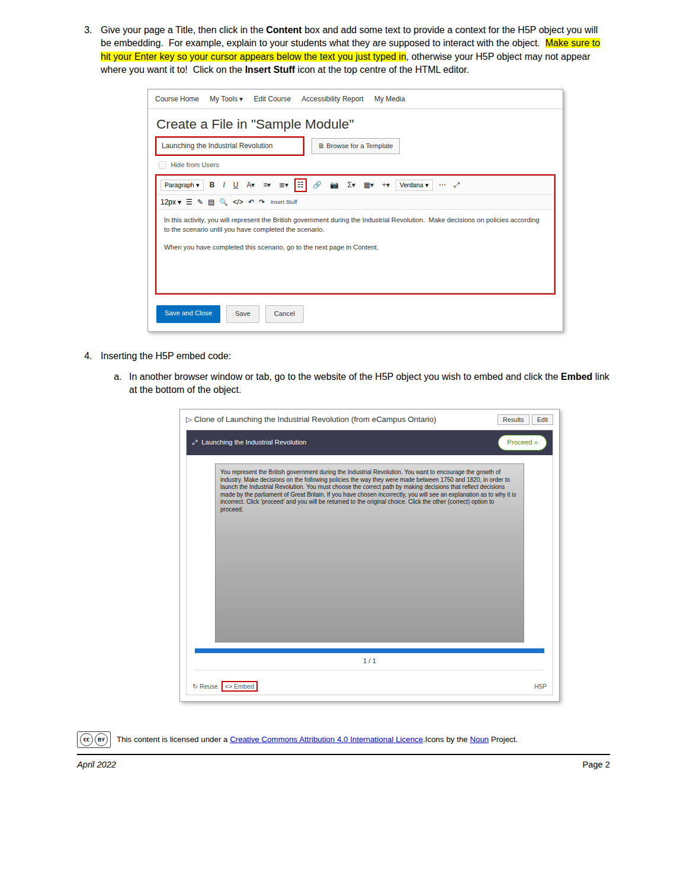Give your page a Title, then click in the Content box and add some text to provide a context for the H5P object you will be embedding. For example, explain to your students what they are supposed to interact with the object. Make sure to hit your Enter key so your cursor appears below the text you just typed in, otherwise your H5P object may not appear where you want it to! Click on the Insert Stuff icon at the top centre of the HTML editor.
Course Home My Tools ▾Edit Course Accessibility Report My Media
Create a File in "Sample Module"
Launching the Industrial Revolution
🗎 Browse for a Template
Hide from Users
Paragraph ▾ B I U A▾ ≡▾ ≣▾ ☷ 🔗 📷 Σ▾ ▦▾ +▾ Verdana ▾ ⋯ ⤢
12px ▾ ☰ ✎ ▤ 🔍 </> ↶ ↷ Insert Stuff
In this activity, you will represent the British government during the Industrial Revolution. Make decisions on policies according to the scenario until you have completed the scenario.
When you have completed this scenario, go to the next page in Content.
Save and Close Save Cancel
Inserting the H5P embed code:
In another browser window or tab, go to the website of the H5P object you wish to embed and click the Embed link at the bottom of the object.
▷ Clone of Launching the Industrial Revolution (from eCampus Ontario) Results Edit
⤢ Launching the Industrial Revolution Proceed »
You represent the British government during the Industrial Revolution. You want to encourage the growth of industry. Make decisions on the following policies the way they were made between 1750 and 1820, in order to launch the Industrial Revolution. You must choose the correct path by making decisions that reflect decisions made by the parliament of Great Britain. If you have chosen incorrectly, you will see an explanation as to why it is incorrect. Click 'proceed' and you will be returned to the original choice. Click the other (correct) option to proceed.
1 / 1
↻ Reuse <> Embed H5P
cc BY This content is licensed under a Creative Commons Attribution 4.0 International Licence.Icons by the Noun Project.
April 2022 Page 2